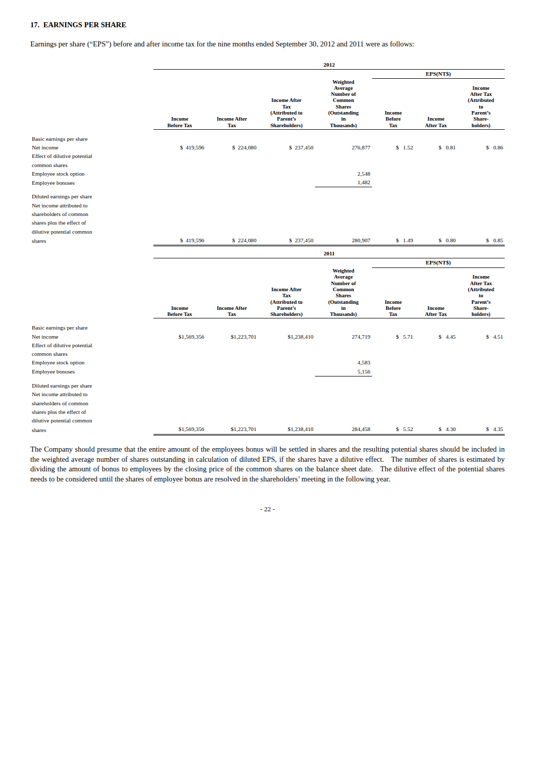17. EARNINGS PER SHARE
Earnings per share (“EPS”) before and after income tax for the nine months ended September 30, 2012 and 2011 were as follows:
| | 2012 |
| | | | | | EPS(NT$) |
| | Income Before Tax | Income After Tax | Income After Tax (Attributed to Parent’s Shareholders) | Weighted Average Number of Common Shares (Outstanding in Thousands) | Income Before Tax | Income After Tax | Income After Tax (Attributed to Parent’s Share- holders) |
| Basic earnings per share | | | | | | | |
| Net income | $ 419,596 | $ 224,080 | $ 237,450 | 276,877 | $ 1.52 | $ 0.81 | $ 0.86 |
| Effect of dilutive potential | | | | | | | |
| common shares | | | | | | | |
| Employee stock option | | | | 2,548 | | | |
| Employee bonuses | | | | 1,482 | | | |
| Diluted earnings per share | | | | | | | |
| Net income attributed to | | | | | | | |
| shareholders of common | | | | | | | |
| shares plus the effect of | | | | | | | |
| dilutive potential common | | | | | | | |
| shares | $ 419,596 | $ 224,080 | $ 237,450 | 280,907 | $ 1.49 | $ 0.80 | $ 0.85 |
| | 2011 |
| | | | | | EPS(NT$) |
| | Income Before Tax | Income After Tax | Income After Tax (Attributed to Parent’s Shareholders) | Weighted Average Number of Common Shares (Outstanding in Thousands) | Income Before Tax | Income After Tax | Income After Tax (Attributed to Parent’s Share- holders) |
| Basic earnings per share | | | | | | | |
| Net income | $1,569,356 | $1,223,701 | $1,238,410 | 274,719 | $ 5.71 | $ 4.45 | $ 4.51 |
| Effect of dilutive potential | | | | | | | |
| common shares | | | | | | | |
| Employee stock option | | | | 4,583 | | | |
| Employee bonuses | | | | 5,156 | | | |
| Diluted earnings per share | | | | | | | |
| Net income attributed to | | | | | | | |
| shareholders of common | | | | | | | |
| shares plus the effect of | | | | | | | |
| dilutive potential common | | | | | | | |
| shares | $1,569,356 | $1,223,701 | $1,238,410 | 284,458 | $ 5.52 | $ 4.30 | $ 4.35 |
The Company should presume that the entire amount of the employees bonus will be settled in shares and the resulting potential shares should be included in the weighted average number of shares outstanding in calculation of diluted EPS, if the shares have a dilutive effect. The number of shares is estimated by dividing the amount of bonus to employees by the closing price of the common shares on the balance sheet date. The dilutive effect of the potential shares needs to be considered until the shares of employee bonus are resolved in the shareholders’ meeting in the following year.
- 22 -